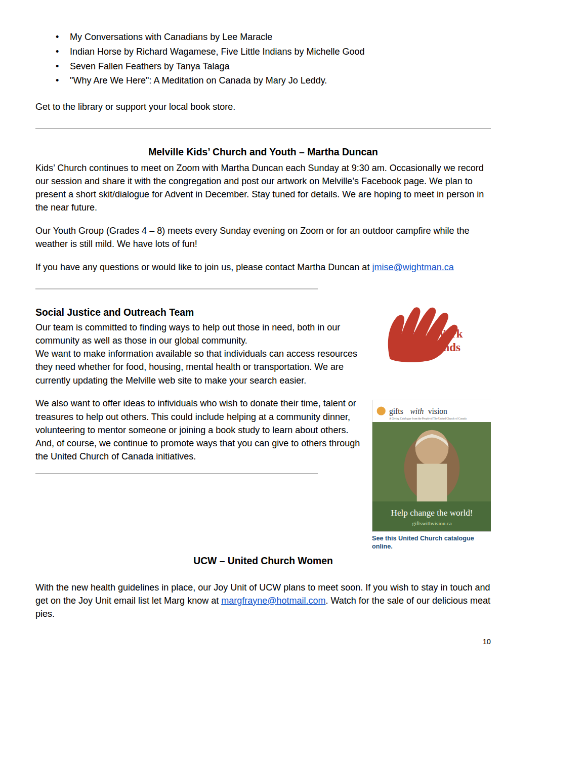My Conversations with Canadians by Lee Maracle
Indian Horse by Richard Wagamese, Five Little Indians by Michelle Good
Seven Fallen Feathers by Tanya Talaga
"Why Are We Here": A Meditation on Canada by Mary Jo Leddy.
Get to the library or support your local book store.
Melville Kids’ Church and Youth – Martha Duncan
Kids’ Church continues to meet on Zoom with Martha Duncan each Sunday at 9:30 am. Occasionally we record our session and share it with the congregation and post our artwork on Melville’s Facebook page. We plan to present a short skit/dialogue for Advent in December. Stay tuned for details. We are hoping to meet in person in the near future.
Our Youth Group (Grades 4 – 8) meets every Sunday evening on Zoom or for an outdoor campfire while the weather is still mild. We have lots of fun!
If you have any questions or would like to join us, please contact Martha Duncan at jmise@wightman.ca
Social Justice and Outreach Team
Our team is committed to finding ways to help out those in need, both in our community as well as those in our global community.
We want to make information available so that individuals can access resources they need whether for food, housing, mental health or transportation. We are currently updating the Melville web site to make your search easier.
See this United Church catalogue online.
We also want to offer ideas to infividuals who wish to donate their time, talent or treasures to help out others. This could include helping at a community dinner, volunteering to mentor someone or joining a book study to learn about others. And, of course, we continue to promote ways that you can give to others through the United Church of Canada initiatives.
UCW – United Church Women
With the new health guidelines in place, our Joy Unit of UCW plans to meet soon. If you wish to stay in touch and get on the Joy Unit email list let Marg know at margfrayne@hotmail.com. Watch for the sale of our delicious meat pies.
10